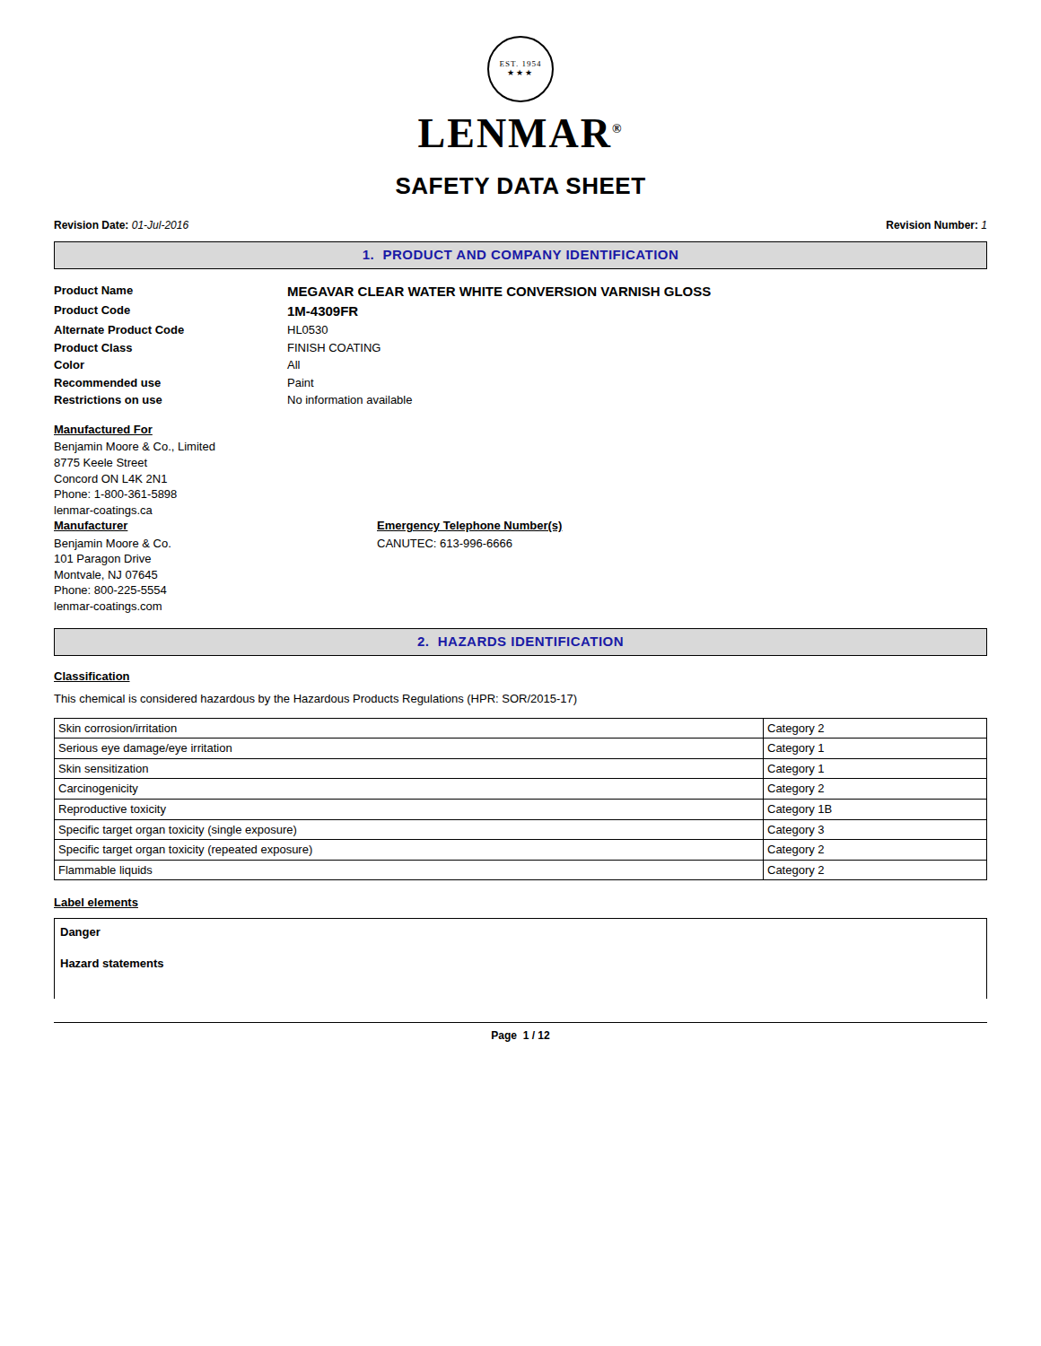EST. 1954 ★★★
LENMAR®
SAFETY DATA SHEET
Revision Date: 01-Jul-2016
Revision Number: 1
1. PRODUCT AND COMPANY IDENTIFICATION
| Product Name | MEGAVAR CLEAR WATER WHITE CONVERSION VARNISH GLOSS |
| Product Code | 1M-4309FR |
| Alternate Product Code | HL0530 |
| Product Class | FINISH COATING |
| Color | All |
| Recommended use | Paint |
| Restrictions on use | No information available |
Manufactured For
Benjamin Moore & Co., Limited
8775 Keele Street
Concord ON L4K 2N1
Phone: 1-800-361-5898
lenmar-coatings.ca
Manufacturer
Benjamin Moore & Co.
101 Paragon Drive
Montvale, NJ 07645
Phone: 800-225-5554
lenmar-coatings.com
Emergency Telephone Number(s)
CANUTEC: 613-996-6666
2. HAZARDS IDENTIFICATION
Classification
This chemical is considered hazardous by the Hazardous Products Regulations (HPR: SOR/2015-17)
| Skin corrosion/irritation | Category 2 |
| Serious eye damage/eye irritation | Category 1 |
| Skin sensitization | Category 1 |
| Carcinogenicity | Category 2 |
| Reproductive toxicity | Category 1B |
| Specific target organ toxicity (single exposure) | Category 3 |
| Specific target organ toxicity (repeated exposure) | Category 2 |
| Flammable liquids | Category 2 |
Label elements
Danger
Hazard statements
Page 1 / 12